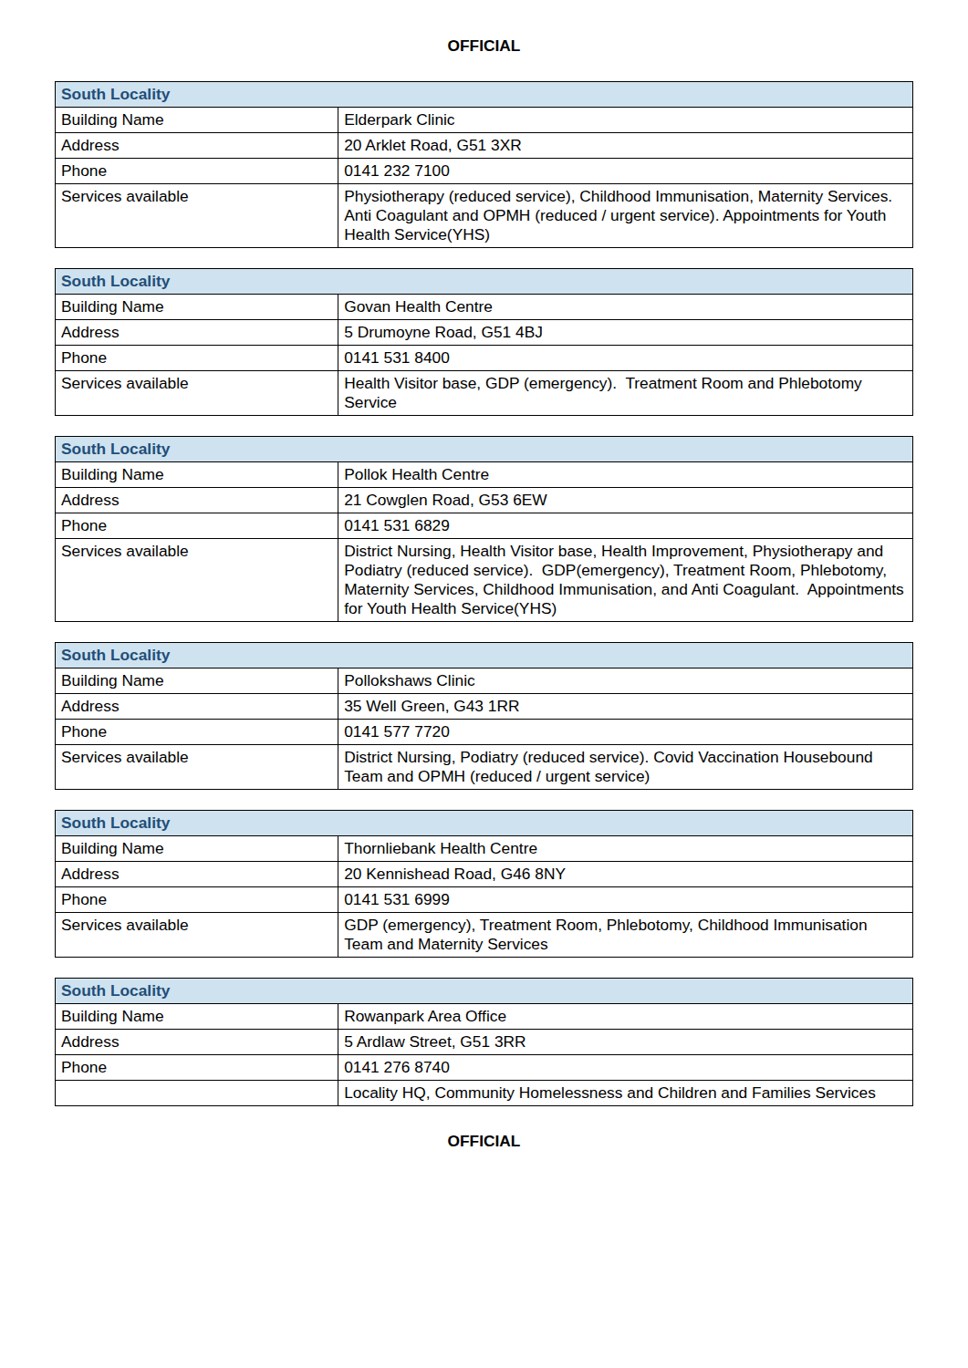OFFICIAL
| South Locality |
| --- |
| Building Name | Elderpark Clinic |
| Address | 20 Arklet Road, G51 3XR |
| Phone | 0141 232 7100 |
| Services available | Physiotherapy (reduced service), Childhood Immunisation, Maternity Services. Anti Coagulant and OPMH (reduced / urgent service). Appointments for Youth Health Service(YHS) |
| South Locality |
| --- |
| Building Name | Govan Health Centre |
| Address | 5 Drumoyne Road, G51 4BJ |
| Phone | 0141 531 8400 |
| Services available | Health Visitor base, GDP (emergency). Treatment Room and Phlebotomy Service |
| South Locality |
| --- |
| Building Name | Pollok Health Centre |
| Address | 21 Cowglen Road, G53 6EW |
| Phone | 0141 531 6829 |
| Services available | District Nursing, Health Visitor base, Health Improvement, Physiotherapy and Podiatry (reduced service). GDP(emergency), Treatment Room, Phlebotomy, Maternity Services, Childhood Immunisation, and Anti Coagulant. Appointments for Youth Health Service(YHS) |
| South Locality |
| --- |
| Building Name | Pollokshaws Clinic |
| Address | 35 Well Green, G43 1RR |
| Phone | 0141 577 7720 |
| Services available | District Nursing, Podiatry (reduced service). Covid Vaccination Housebound Team and OPMH (reduced / urgent service) |
| South Locality |
| --- |
| Building Name | Thornliebank Health Centre |
| Address | 20 Kennishead Road, G46 8NY |
| Phone | 0141 531 6999 |
| Services available | GDP (emergency), Treatment Room, Phlebotomy, Childhood Immunisation Team and Maternity Services |
| South Locality |
| --- |
| Building Name | Rowanpark Area Office |
| Address | 5 Ardlaw Street, G51 3RR |
| Phone | 0141 276 8740 |
| | Locality HQ, Community Homelessness and Children and Families Services |
OFFICIAL